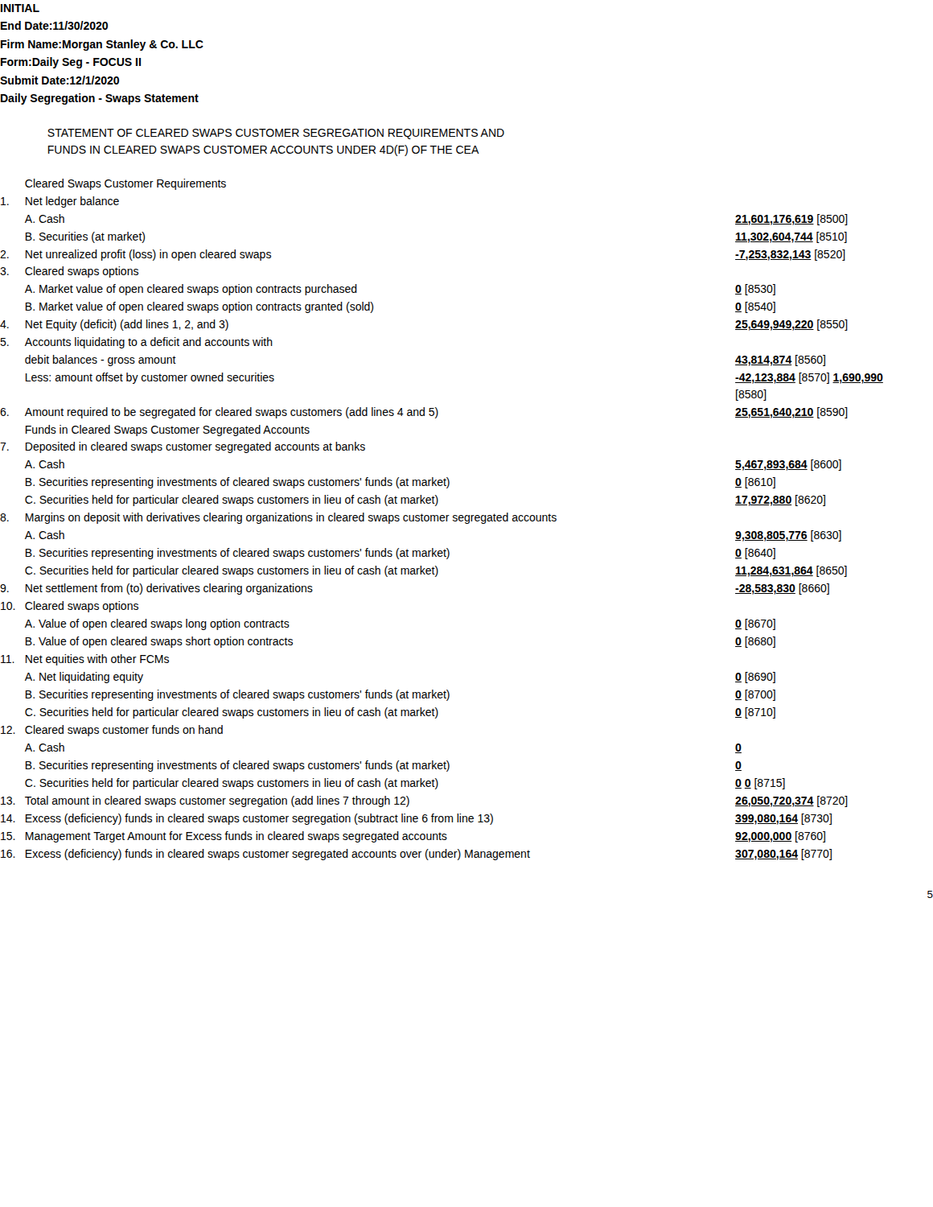INITIAL
End Date:11/30/2020
Firm Name:Morgan Stanley & Co. LLC
Form:Daily Seg - FOCUS II
Submit Date:12/1/2020
Daily Segregation - Swaps Statement
STATEMENT OF CLEARED SWAPS CUSTOMER SEGREGATION REQUIREMENTS AND
FUNDS IN CLEARED SWAPS CUSTOMER ACCOUNTS UNDER 4D(F) OF THE CEA
| | Cleared Swaps Customer Requirements | |
| 1. | Net ledger balance | |
| | A. Cash | 21,601,176,619 [8500] |
| | B. Securities (at market) | 11,302,604,744 [8510] |
| 2. | Net unrealized profit (loss) in open cleared swaps | -7,253,832,143 [8520] |
| 3. | Cleared swaps options | |
| | A. Market value of open cleared swaps option contracts purchased | 0 [8530] |
| | B. Market value of open cleared swaps option contracts granted (sold) | 0 [8540] |
| 4. | Net Equity (deficit) (add lines 1, 2, and 3) | 25,649,949,220 [8550] |
| 5. | Accounts liquidating to a deficit and accounts with | |
| | debit balances - gross amount | 43,814,874 [8560] |
| | Less: amount offset by customer owned securities | -42,123,884 [8570] 1,690,990 [8580] |
| 6. | Amount required to be segregated for cleared swaps customers (add lines 4 and 5) | 25,651,640,210 [8590] |
| | Funds in Cleared Swaps Customer Segregated Accounts | |
| 7. | Deposited in cleared swaps customer segregated accounts at banks | |
| | A. Cash | 5,467,893,684 [8600] |
| | B. Securities representing investments of cleared swaps customers' funds (at market) | 0 [8610] |
| | C. Securities held for particular cleared swaps customers in lieu of cash (at market) | 17,972,880 [8620] |
| 8. | Margins on deposit with derivatives clearing organizations in cleared swaps customer segregated accounts | |
| | A. Cash | 9,308,805,776 [8630] |
| | B. Securities representing investments of cleared swaps customers' funds (at market) | 0 [8640] |
| | C. Securities held for particular cleared swaps customers in lieu of cash (at market) | 11,284,631,864 [8650] |
| 9. | Net settlement from (to) derivatives clearing organizations | -28,583,830 [8660] |
| 10. | Cleared swaps options | |
| | A. Value of open cleared swaps long option contracts | 0 [8670] |
| | B. Value of open cleared swaps short option contracts | 0 [8680] |
| 11. | Net equities with other FCMs | |
| | A. Net liquidating equity | 0 [8690] |
| | B. Securities representing investments of cleared swaps customers' funds (at market) | 0 [8700] |
| | C. Securities held for particular cleared swaps customers in lieu of cash (at market) | 0 [8710] |
| 12. | Cleared swaps customer funds on hand | |
| | A. Cash | 0 |
| | B. Securities representing investments of cleared swaps customers' funds (at market) | 0 |
| | C. Securities held for particular cleared swaps customers in lieu of cash (at market) | 0 0 [8715] |
| 13. | Total amount in cleared swaps customer segregation (add lines 7 through 12) | 26,050,720,374 [8720] |
| 14. | Excess (deficiency) funds in cleared swaps customer segregation (subtract line 6 from line 13) | 399,080,164 [8730] |
| 15. | Management Target Amount for Excess funds in cleared swaps segregated accounts | 92,000,000 [8760] |
| 16. | Excess (deficiency) funds in cleared swaps customer segregated accounts over (under) Management | 307,080,164 [8770] |
5